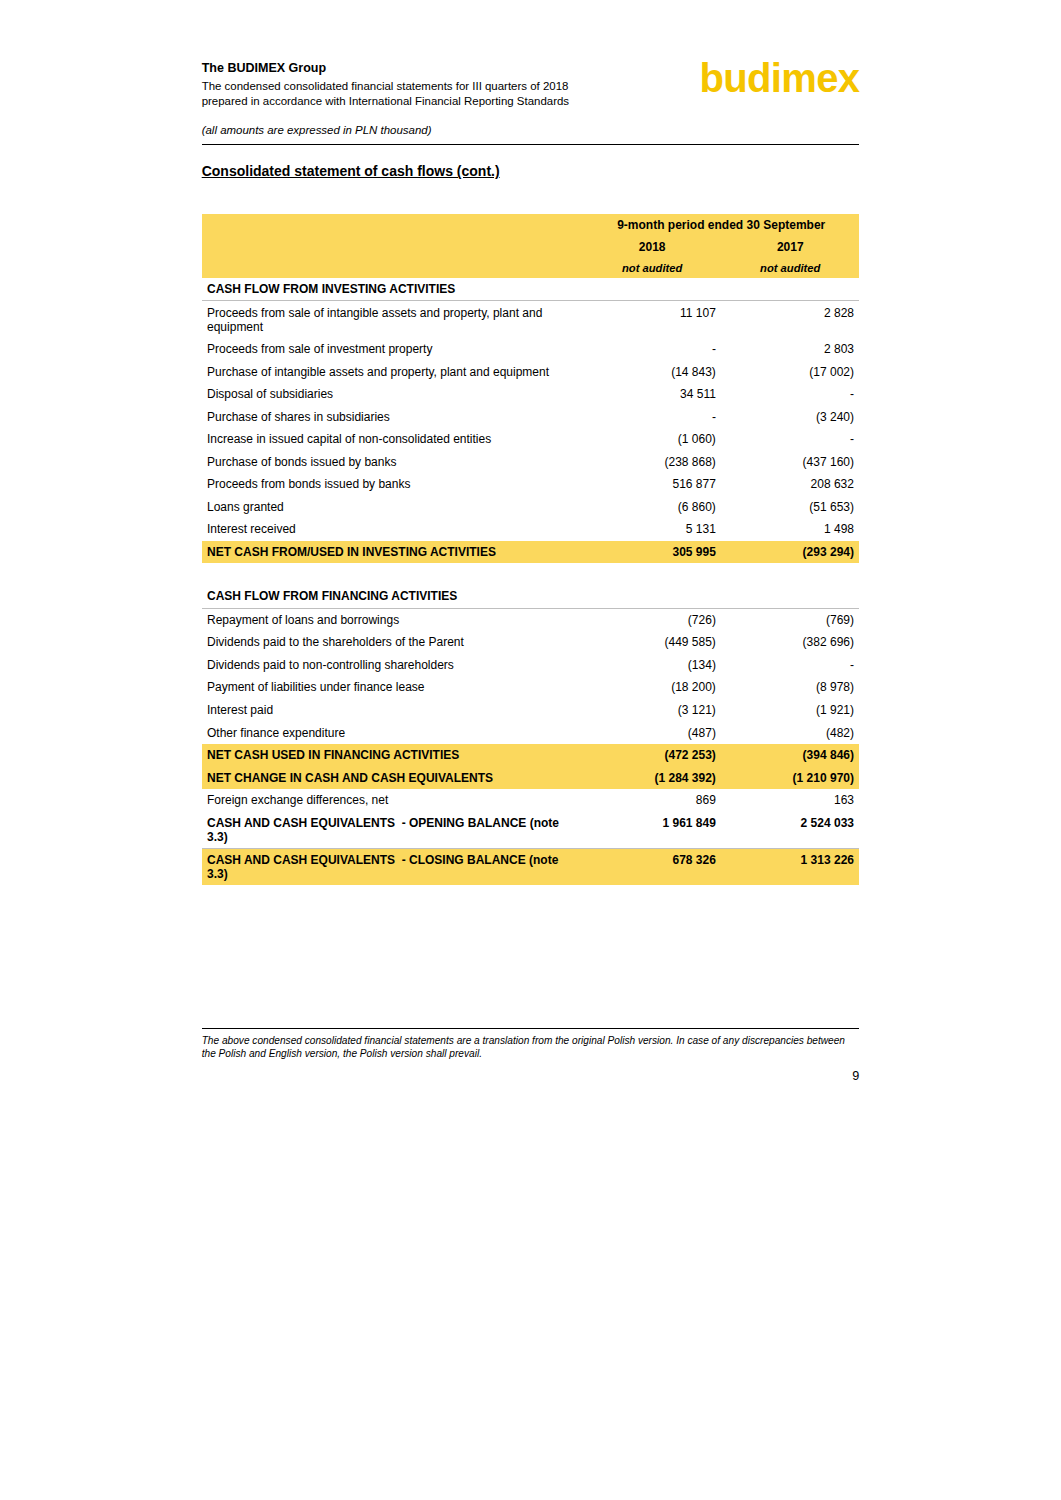The BUDIMEX Group
The condensed consolidated financial statements for III quarters of 2018
prepared in accordance with International Financial Reporting Standards
(all amounts are expressed in PLN thousand)
budimex
Consolidated statement of cash flows (cont.)
| | 9-month period ended 30 September |
| --- | --- |
| | 2018 | 2017 |
| | not audited | not audited |
| CASH FLOW FROM INVESTING ACTIVITIES | | |
| Proceeds from sale of intangible assets and property, plant and equipment | 11 107 | 2 828 |
| Proceeds from sale of investment property | - | 2 803 |
| Purchase of intangible assets and property, plant and equipment | (14 843) | (17 002) |
| Disposal of subsidiaries | 34 511 | - |
| Purchase of shares in subsidiaries | - | (3 240) |
| Increase in issued capital of non-consolidated entities | (1 060) | - |
| Purchase of bonds issued by banks | (238 868) | (437 160) |
| Proceeds from bonds issued by banks | 516 877 | 208 632 |
| Loans granted | (6 860) | (51 653) |
| Interest received | 5 131 | 1 498 |
| NET CASH FROM/USED IN INVESTING ACTIVITIES | 305 995 | (293 294) |
| CASH FLOW FROM FINANCING ACTIVITIES | | |
| Repayment of loans and borrowings | (726) | (769) |
| Dividends paid to the shareholders of the Parent | (449 585) | (382 696) |
| Dividends paid to non-controlling shareholders | (134) | - |
| Payment of liabilities under finance lease | (18 200) | (8 978) |
| Interest paid | (3 121) | (1 921) |
| Other finance expenditure | (487) | (482) |
| NET CASH USED IN FINANCING ACTIVITIES | (472 253) | (394 846) |
| NET CHANGE IN CASH AND CASH EQUIVALENTS | (1 284 392) | (1 210 970) |
| Foreign exchange differences, net | 869 | 163 |
| CASH AND CASH EQUIVALENTS - OPENING BALANCE (note 3.3) | 1 961 849 | 2 524 033 |
| CASH AND CASH EQUIVALENTS - CLOSING BALANCE (note 3.3) | 678 326 | 1 313 226 |
The above condensed consolidated financial statements are a translation from the original Polish version. In case of any discrepancies between the Polish and English version, the Polish version shall prevail.
9